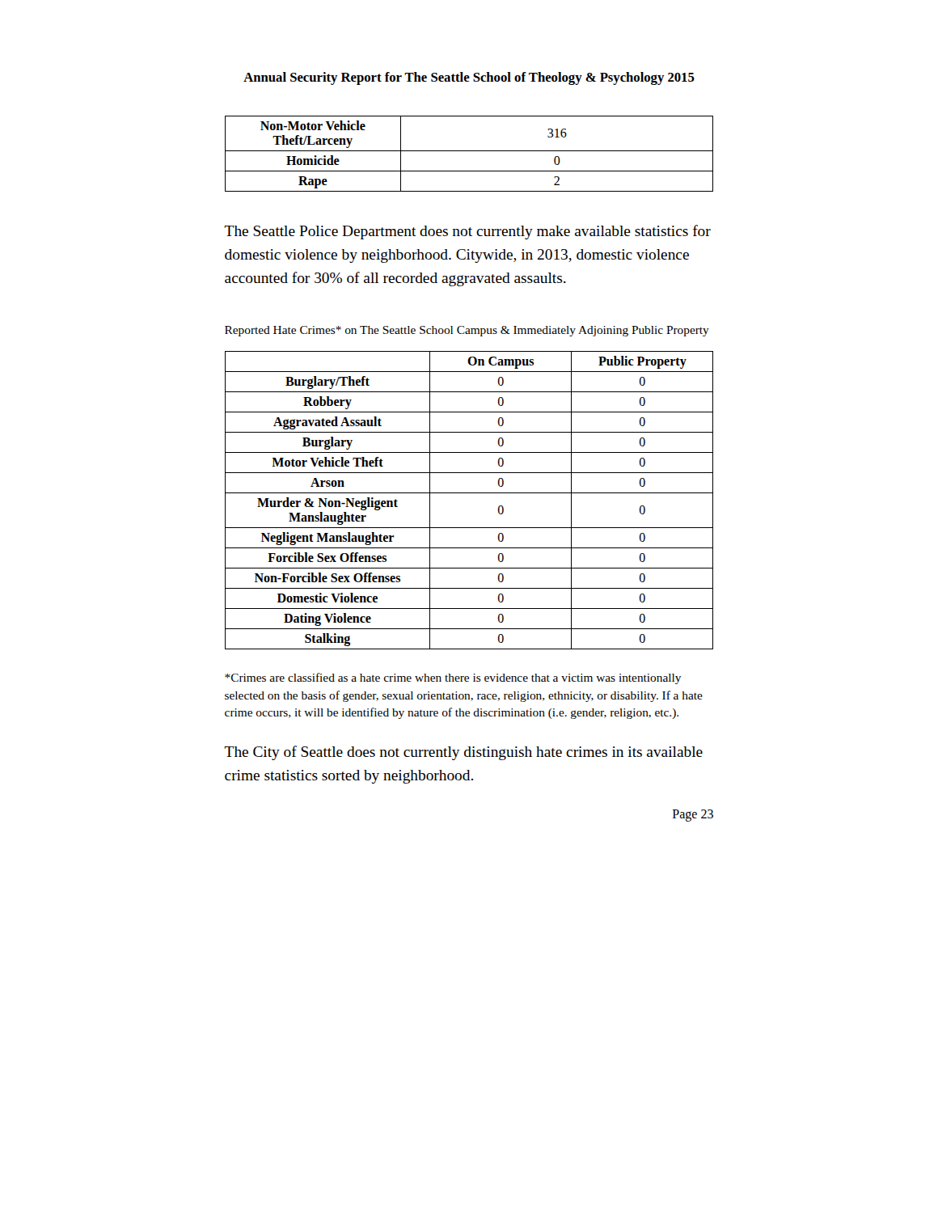Annual Security Report for The Seattle School of Theology & Psychology 2015
| Non-Motor Vehicle Theft/Larceny | 316 |
| Homicide | 0 |
| Rape | 2 |
The Seattle Police Department does not currently make available statistics for domestic violence by neighborhood. Citywide, in 2013, domestic violence accounted for 30% of all recorded aggravated assaults.
Reported Hate Crimes* on The Seattle School Campus & Immediately Adjoining Public Property
| | On Campus | Public Property |
| --- | --- | --- |
| Burglary/Theft | 0 | 0 |
| Robbery | 0 | 0 |
| Aggravated Assault | 0 | 0 |
| Burglary | 0 | 0 |
| Motor Vehicle Theft | 0 | 0 |
| Arson | 0 | 0 |
| Murder & Non-Negligent Manslaughter | 0 | 0 |
| Negligent Manslaughter | 0 | 0 |
| Forcible Sex Offenses | 0 | 0 |
| Non-Forcible Sex Offenses | 0 | 0 |
| Domestic Violence | 0 | 0 |
| Dating Violence | 0 | 0 |
| Stalking | 0 | 0 |
*Crimes are classified as a hate crime when there is evidence that a victim was intentionally selected on the basis of gender, sexual orientation, race, religion, ethnicity, or disability. If a hate crime occurs, it will be identified by nature of the discrimination (i.e. gender, religion, etc.).
The City of Seattle does not currently distinguish hate crimes in its available crime statistics sorted by neighborhood.
Page 23